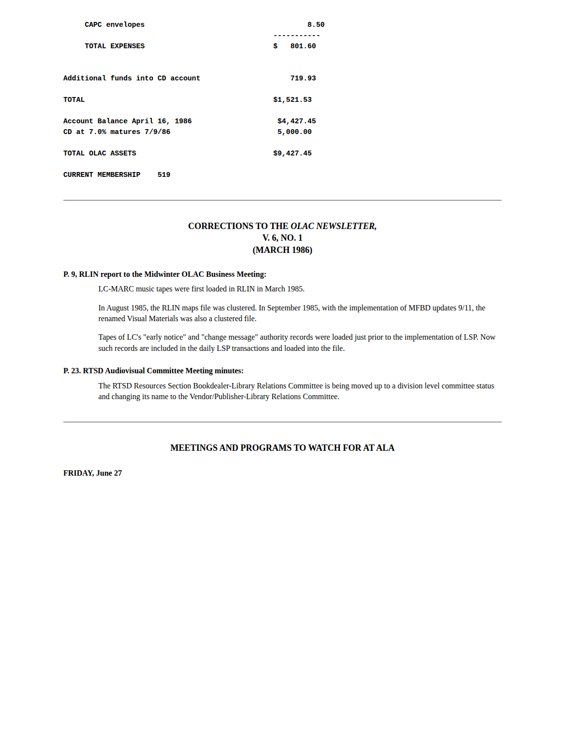CAPC envelopes                                      8.50
                                                 -----------
     TOTAL EXPENSES                              $   801.60


Additional funds into CD account                     719.93

TOTAL                                            $1,521.53

Account Balance April 16, 1986                    $4,427.45
CD at 7.0% matures 7/9/86                         5,000.00

TOTAL OLAC ASSETS                                $9,427.45

CURRENT MEMBERSHIP    519
CORRECTIONS TO THE OLAC NEWSLETTER,
V. 6, NO. 1
(MARCH 1986)
P. 9, RLIN report to the Midwinter OLAC Business Meeting:
LC-MARC music tapes were first loaded in RLIN in March 1985.
In August 1985, the RLIN maps file was clustered. In September 1985, with the implementation of MFBD updates 9/11, the renamed Visual Materials was also a clustered file.
Tapes of LC's "early notice" and "change message" authority records were loaded just prior to the implementation of LSP. Now such records are included in the daily LSP transactions and loaded into the file.
P. 23. RTSD Audiovisual Committee Meeting minutes:
The RTSD Resources Section Bookdealer-Library Relations Committee is being moved up to a division level committee status and changing its name to the Vendor/Publisher-Library Relations Committee.
MEETINGS AND PROGRAMS TO WATCH FOR AT ALA
FRIDAY, June 27